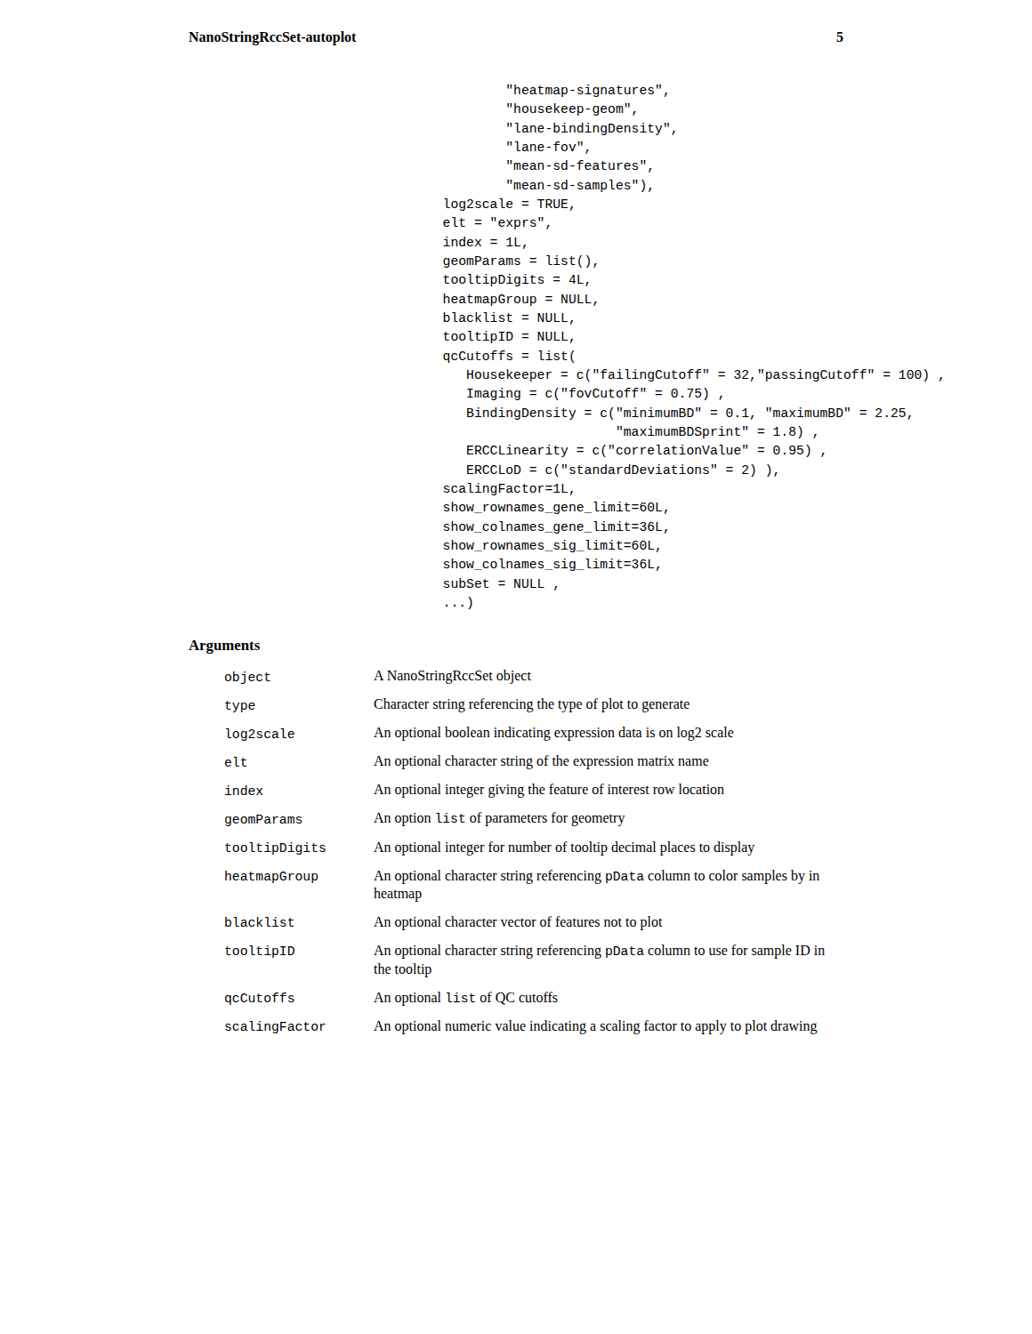NanoStringRccSet-autoplot 5
                 "heatmap-signatures",
                 "housekeep-geom",
                 "lane-bindingDensity",
                 "lane-fov",
                 "mean-sd-features",
                 "mean-sd-samples"),
         log2scale = TRUE,
         elt = "exprs",
         index = 1L,
         geomParams = list(),
         tooltipDigits = 4L,
         heatmapGroup = NULL,
         blacklist = NULL,
         tooltipID = NULL,
         qcCutoffs = list(
            Housekeeper = c("failingCutoff" = 32,"passingCutoff" = 100) ,
            Imaging = c("fovCutoff" = 0.75) ,
            BindingDensity = c("minimumBD" = 0.1, "maximumBD" = 2.25,
                               "maximumBDSprint" = 1.8) ,
            ERCCLinearity = c("correlationValue" = 0.95) ,
            ERCCLoD = c("standardDeviations" = 2) ),
         scalingFactor=1L,
         show_rownames_gene_limit=60L,
         show_colnames_gene_limit=36L,
         show_rownames_sig_limit=60L,
         show_colnames_sig_limit=36L,
         subSet = NULL ,
         ...)
Arguments
object
A NanoStringRccSet object
type
Character string referencing the type of plot to generate
log2scale
An optional boolean indicating expression data is on log2 scale
elt
An optional character string of the expression matrix name
index
An optional integer giving the feature of interest row location
geomParams
An option list of parameters for geometry
tooltipDigits
An optional integer for number of tooltip decimal places to display
heatmapGroup
An optional character string referencing pData column to color samples by in heatmap
blacklist
An optional character vector of features not to plot
tooltipID
An optional character string referencing pData column to use for sample ID in the tooltip
qcCutoffs
An optional list of QC cutoffs
scalingFactor
An optional numeric value indicating a scaling factor to apply to plot drawing